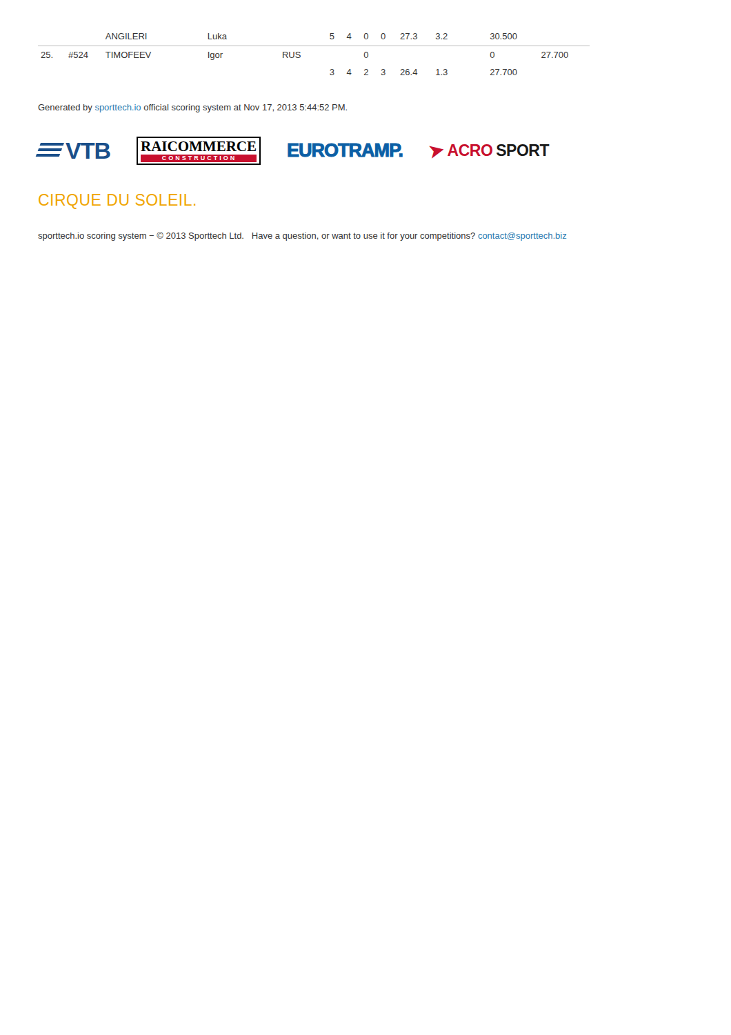| | | ANGILERI | Luka | | 5 | 4 | 0 | 0 | 27.3 | 3.2 | | 30.500 | |
| 25. | #524 | TIMOFEEV | Igor | RUS | | | 0 | | | | | 0 | 27.700 |
| | | | | | 3 | 4 | 2 | 3 | 26.4 | 1.3 | | 27.700 | |
Generated by sporttech.io official scoring system at Nov 17, 2013 5:44:52 PM.
VTB
RAICOMMERCE
CONSTRUCTION
EUROTRAMP.
➤ACRO SPORT
CIRQUE DU SOLEIL.
sporttech.io scoring system − © 2013 Sporttech Ltd. Have a question, or want to use it for your competitions? contact@sporttech.biz